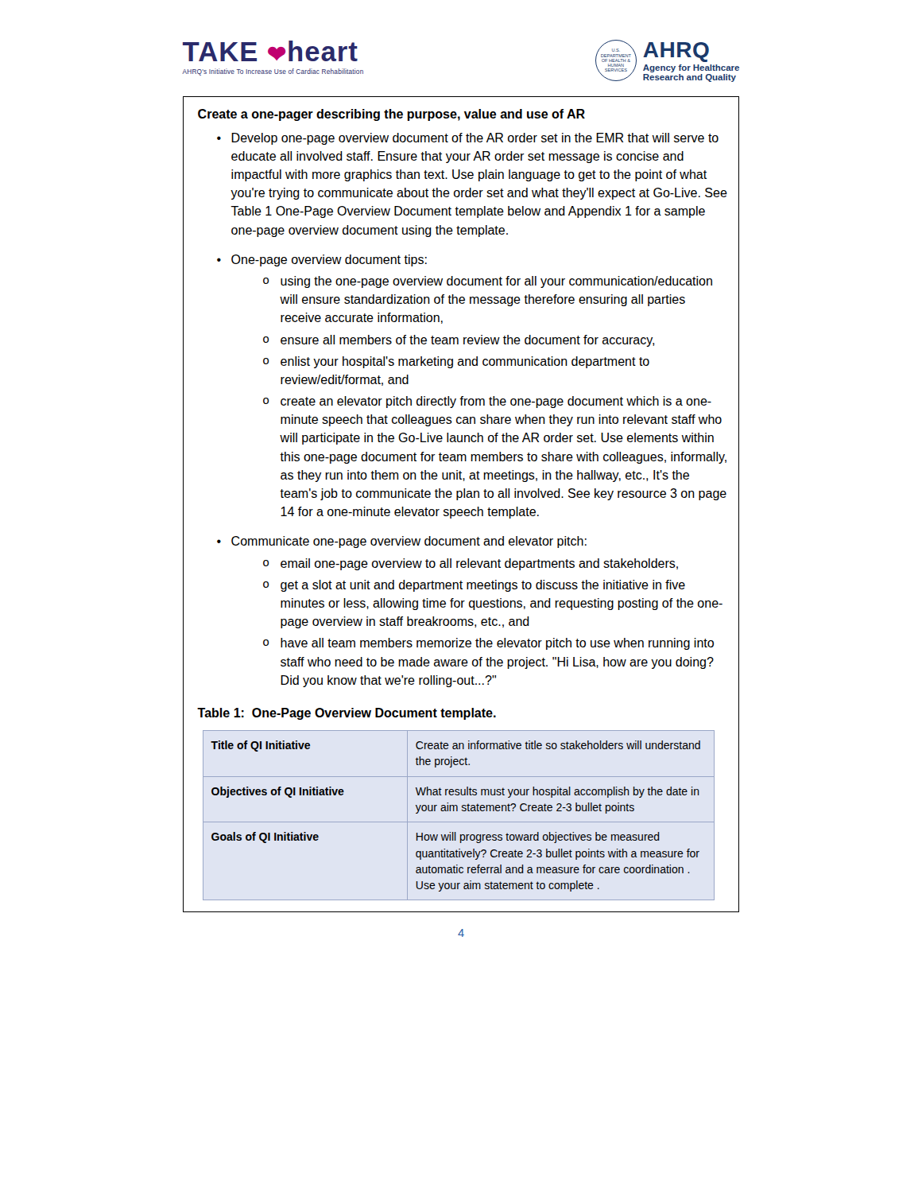TAKE ❤heart
AHRQ's Initiative To Increase Use of Cardiac Rehabilitation
U.S. DEPARTMENT OF HEALTH & HUMAN SERVICES
AHRQ
Agency for Healthcare
Research and Quality
Create a one-pager describing the purpose, value and use of AR
Develop one-page overview document of the AR order set in the EMR that will serve to educate all involved staff. Ensure that your AR order set message is concise and impactful with more graphics than text. Use plain language to get to the point of what you're trying to communicate about the order set and what they'll expect at Go-Live. See Table 1 One-Page Overview Document template below and Appendix 1 for a sample one-page overview document using the template.
One-page overview document tips:
using the one-page overview document for all your communication/education will ensure standardization of the message therefore ensuring all parties receive accurate information,
ensure all members of the team review the document for accuracy,
enlist your hospital's marketing and communication department to review/edit/format, and
create an elevator pitch directly from the one-page document which is a one-minute speech that colleagues can share when they run into relevant staff who will participate in the Go-Live launch of the AR order set. Use elements within this one-page document for team members to share with colleagues, informally, as they run into them on the unit, at meetings, in the hallway, etc., It's the team's job to communicate the plan to all involved. See key resource 3 on page 14 for a one-minute elevator speech template.
Communicate one-page overview document and elevator pitch:
email one-page overview to all relevant departments and stakeholders,
get a slot at unit and department meetings to discuss the initiative in five minutes or less, allowing time for questions, and requesting posting of the one-page overview in staff breakrooms, etc., and
have all team members memorize the elevator pitch to use when running into staff who need to be made aware of the project. "Hi Lisa, how are you doing? Did you know that we're rolling-out...?"
Table 1: One-Page Overview Document template.
| Title of QI Initiative | Create an informative title so stakeholders will understand the project. |
| Objectives of QI Initiative | What results must your hospital accomplish by the date in your aim statement? Create 2-3 bullet points |
| Goals of QI Initiative | How will progress toward objectives be measured quantitatively? Create 2-3 bullet points with a measure for automatic referral and a measure for care coordination . Use your aim statement to complete . |
4